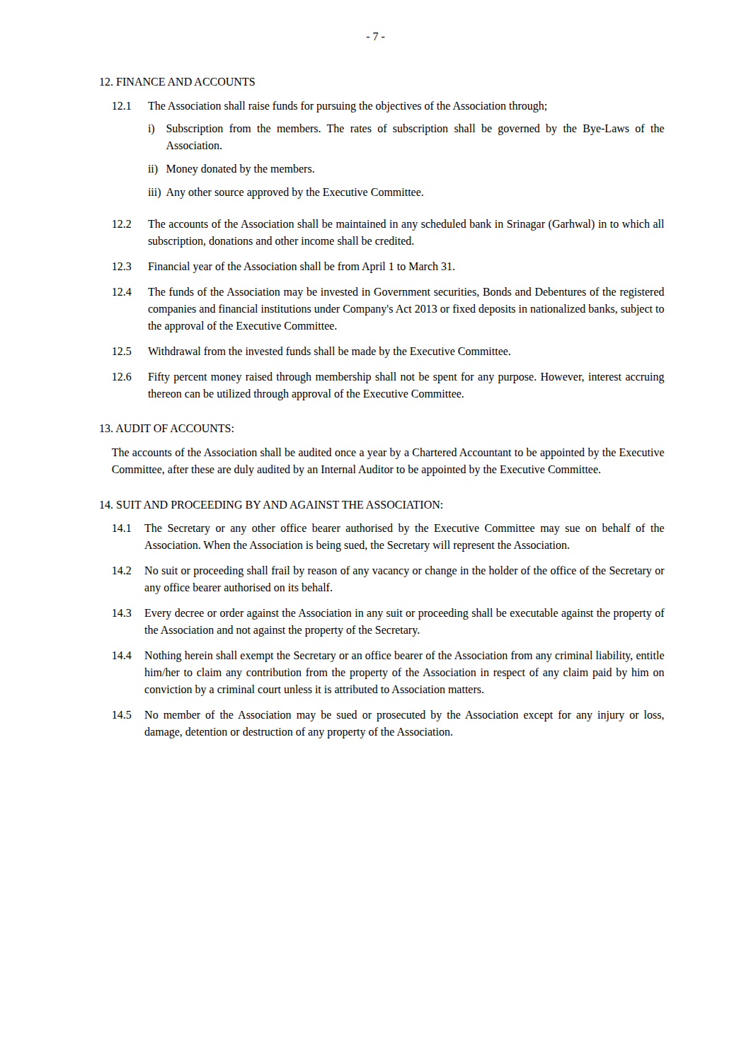- 7 -
12. FINANCE AND ACCOUNTS
12.1
The Association shall raise funds for pursuing the objectives of the Association through;
i)
Subscription from the members. The rates of subscription shall be governed by the Bye-Laws of the Association.
ii)
Money donated by the members.
iii)
Any other source approved by the Executive Committee.
12.2
The accounts of the Association shall be maintained in any scheduled bank in Srinagar (Garhwal) in to which all subscription, donations and other income shall be credited.
12.3
Financial year of the Association shall be from April 1 to March 31.
12.4
The funds of the Association may be invested in Government securities, Bonds and Debentures of the registered companies and financial institutions under Company's Act 2013 or fixed deposits in nationalized banks, subject to the approval of the Executive Committee.
12.5
Withdrawal from the invested funds shall be made by the Executive Committee.
12.6
Fifty percent money raised through membership shall not be spent for any purpose. However, interest accruing thereon can be utilized through approval of the Executive Committee.
13. AUDIT OF ACCOUNTS:
The accounts of the Association shall be audited once a year by a Chartered Accountant to be appointed by the Executive Committee, after these are duly audited by an Internal Auditor to be appointed by the Executive Committee.
14. SUIT AND PROCEEDING BY AND AGAINST THE ASSOCIATION:
14.1
The Secretary or any other office bearer authorised by the Executive Committee may sue on behalf of the Association. When the Association is being sued, the Secretary will represent the Association.
14.2
No suit or proceeding shall frail by reason of any vacancy or change in the holder of the office of the Secretary or any office bearer authorised on its behalf.
14.3
Every decree or order against the Association in any suit or proceeding shall be executable against the property of the Association and not against the property of the Secretary.
14.4
Nothing herein shall exempt the Secretary or an office bearer of the Association from any criminal liability, entitle him/her to claim any contribution from the property of the Association in respect of any claim paid by him on conviction by a criminal court unless it is attributed to Association matters.
14.5
No member of the Association may be sued or prosecuted by the Association except for any injury or loss, damage, detention or destruction of any property of the Association.